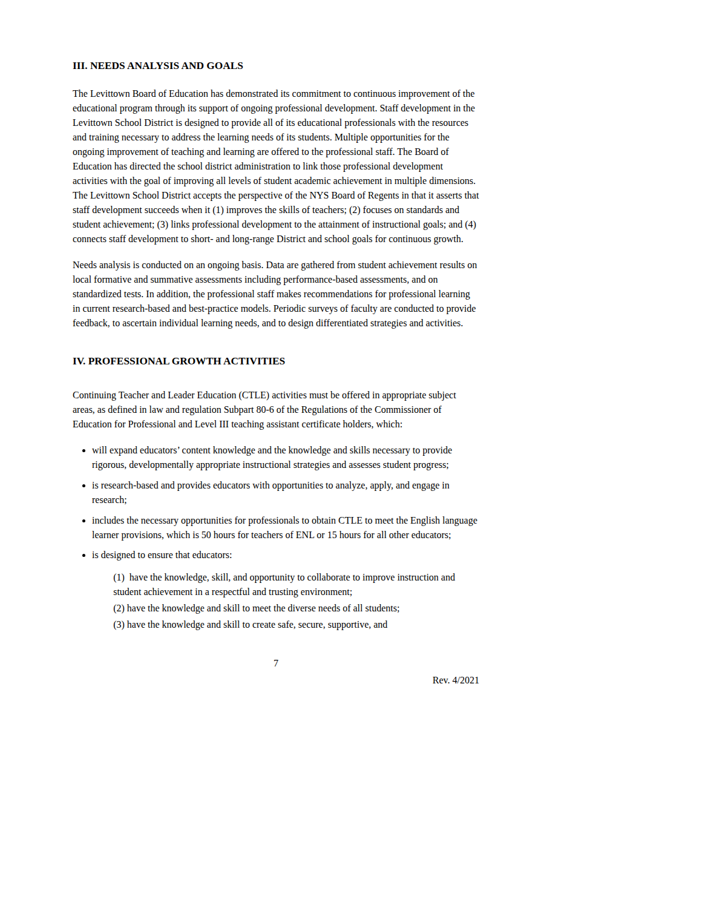III. NEEDS ANALYSIS AND GOALS
The Levittown Board of Education has demonstrated its commitment to continuous improvement of the educational program through its support of ongoing professional development. Staff development in the Levittown School District is designed to provide all of its educational professionals with the resources and training necessary to address the learning needs of its students. Multiple opportunities for the ongoing improvement of teaching and learning are offered to the professional staff. The Board of Education has directed the school district administration to link those professional development activities with the goal of improving all levels of student academic achievement in multiple dimensions. The Levittown School District accepts the perspective of the NYS Board of Regents in that it asserts that staff development succeeds when it (1) improves the skills of teachers; (2) focuses on standards and student achievement; (3) links professional development to the attainment of instructional goals; and (4) connects staff development to short- and long-range District and school goals for continuous growth.
Needs analysis is conducted on an ongoing basis. Data are gathered from student achievement results on local formative and summative assessments including performance-based assessments, and on standardized tests. In addition, the professional staff makes recommendations for professional learning in current research-based and best-practice models. Periodic surveys of faculty are conducted to provide feedback, to ascertain individual learning needs, and to design differentiated strategies and activities.
IV. PROFESSIONAL GROWTH ACTIVITIES
Continuing Teacher and Leader Education (CTLE) activities must be offered in appropriate subject areas, as defined in law and regulation Subpart 80-6 of the Regulations of the Commissioner of Education for Professional and Level III teaching assistant certificate holders, which:
will expand educators’ content knowledge and the knowledge and skills necessary to provide rigorous, developmentally appropriate instructional strategies and assesses student progress;
is research-based and provides educators with opportunities to analyze, apply, and engage in research;
includes the necessary opportunities for professionals to obtain CTLE to meet the English language learner provisions, which is 50 hours for teachers of ENL or 15 hours for all other educators;
is designed to ensure that educators:
(1) have the knowledge, skill, and opportunity to collaborate to improve instruction and student achievement in a respectful and trusting environment;
(2) have the knowledge and skill to meet the diverse needs of all students;
(3) have the knowledge and skill to create safe, secure, supportive, and
7
Rev. 4/2021